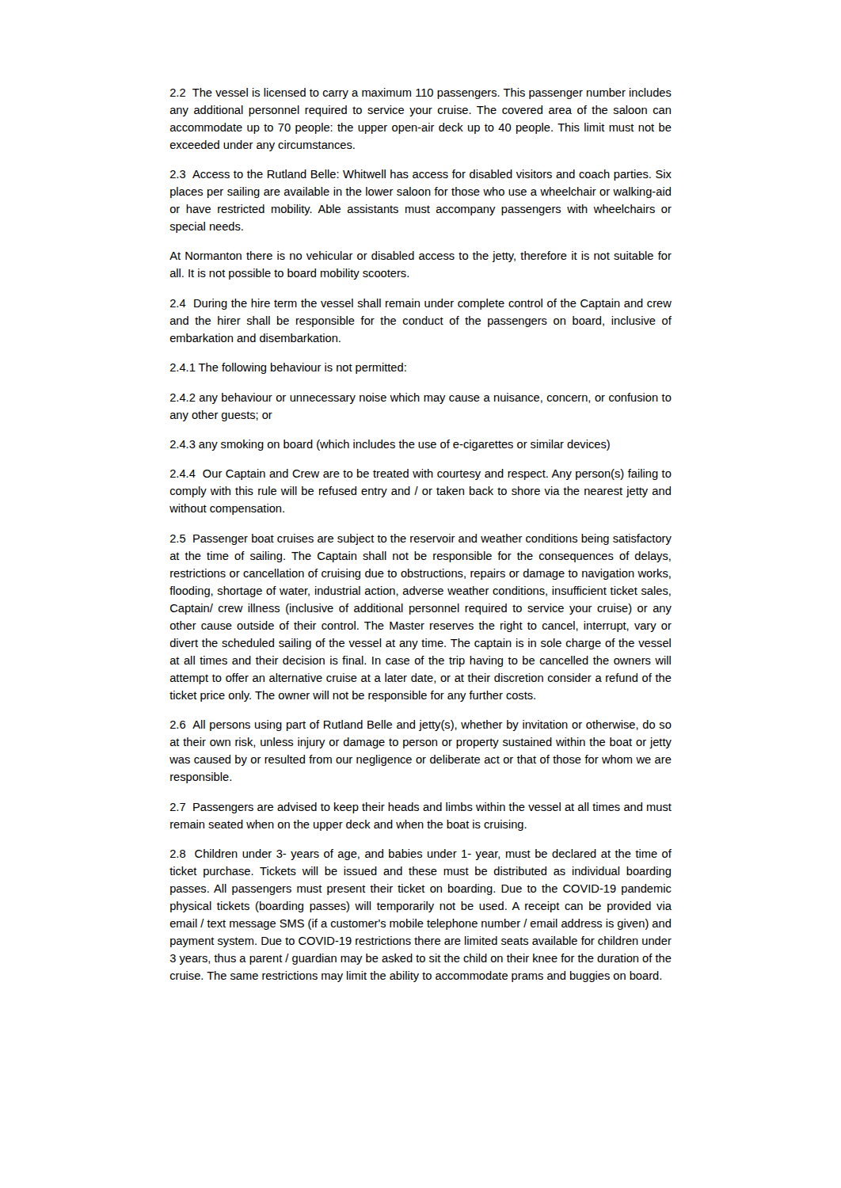2.2 The vessel is licensed to carry a maximum 110 passengers. This passenger number includes any additional personnel required to service your cruise. The covered area of the saloon can accommodate up to 70 people: the upper open-air deck up to 40 people. This limit must not be exceeded under any circumstances.
2.3 Access to the Rutland Belle: Whitwell has access for disabled visitors and coach parties. Six places per sailing are available in the lower saloon for those who use a wheelchair or walking-aid or have restricted mobility. Able assistants must accompany passengers with wheelchairs or special needs.
At Normanton there is no vehicular or disabled access to the jetty, therefore it is not suitable for all. It is not possible to board mobility scooters.
2.4 During the hire term the vessel shall remain under complete control of the Captain and crew and the hirer shall be responsible for the conduct of the passengers on board, inclusive of embarkation and disembarkation.
2.4.1 The following behaviour is not permitted:
2.4.2 any behaviour or unnecessary noise which may cause a nuisance, concern, or confusion to any other guests; or
2.4.3 any smoking on board (which includes the use of e-cigarettes or similar devices)
2.4.4 Our Captain and Crew are to be treated with courtesy and respect. Any person(s) failing to comply with this rule will be refused entry and / or taken back to shore via the nearest jetty and without compensation.
2.5 Passenger boat cruises are subject to the reservoir and weather conditions being satisfactory at the time of sailing. The Captain shall not be responsible for the consequences of delays, restrictions or cancellation of cruising due to obstructions, repairs or damage to navigation works, flooding, shortage of water, industrial action, adverse weather conditions, insufficient ticket sales, Captain/ crew illness (inclusive of additional personnel required to service your cruise) or any other cause outside of their control. The Master reserves the right to cancel, interrupt, vary or divert the scheduled sailing of the vessel at any time. The captain is in sole charge of the vessel at all times and their decision is final. In case of the trip having to be cancelled the owners will attempt to offer an alternative cruise at a later date, or at their discretion consider a refund of the ticket price only. The owner will not be responsible for any further costs.
2.6 All persons using part of Rutland Belle and jetty(s), whether by invitation or otherwise, do so at their own risk, unless injury or damage to person or property sustained within the boat or jetty was caused by or resulted from our negligence or deliberate act or that of those for whom we are responsible.
2.7 Passengers are advised to keep their heads and limbs within the vessel at all times and must remain seated when on the upper deck and when the boat is cruising.
2.8 Children under 3- years of age, and babies under 1- year, must be declared at the time of ticket purchase. Tickets will be issued and these must be distributed as individual boarding passes. All passengers must present their ticket on boarding. Due to the COVID-19 pandemic physical tickets (boarding passes) will temporarily not be used. A receipt can be provided via email / text message SMS (if a customer's mobile telephone number / email address is given) and payment system. Due to COVID-19 restrictions there are limited seats available for children under 3 years, thus a parent / guardian may be asked to sit the child on their knee for the duration of the cruise. The same restrictions may limit the ability to accommodate prams and buggies on board.